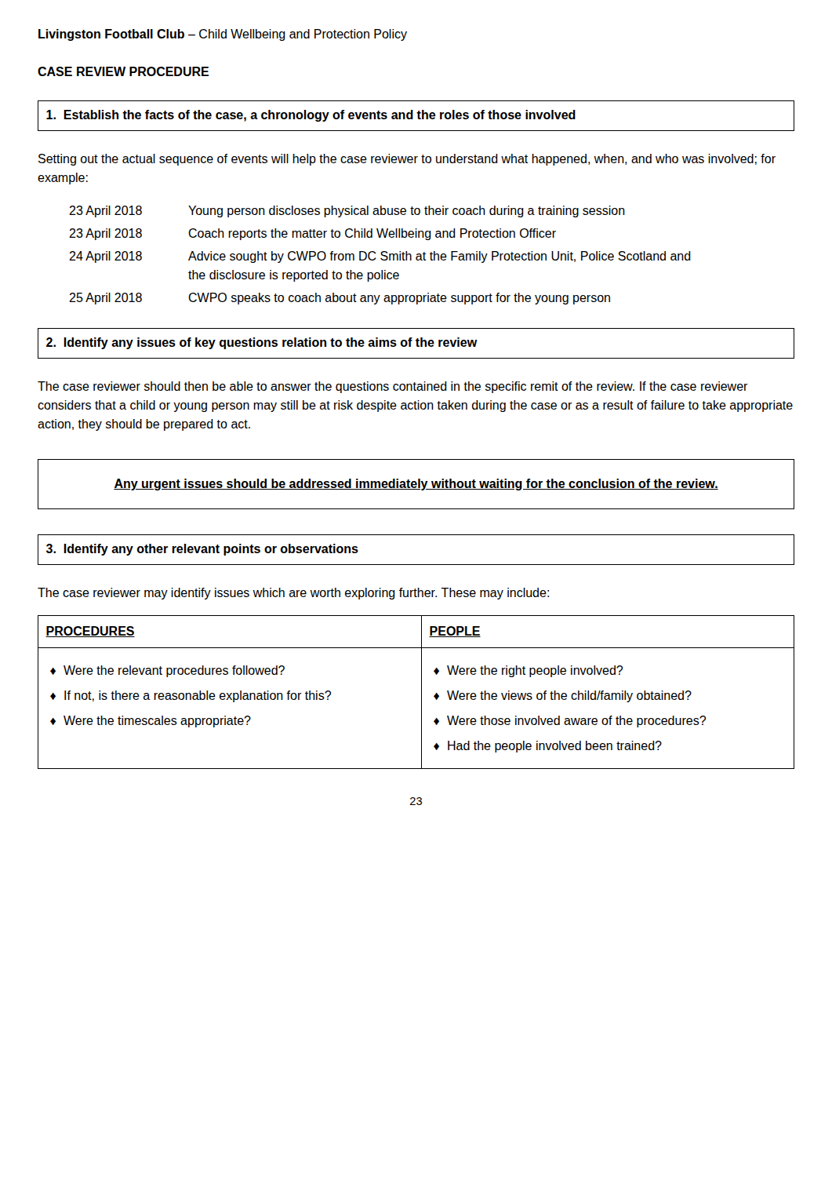Livingston Football Club – Child Wellbeing and Protection Policy
CASE REVIEW PROCEDURE
1. Establish the facts of the case, a chronology of events and the roles of those involved
Setting out the actual sequence of events will help the case reviewer to understand what happened, when, and who was involved; for example:
| 23 April 2018 | Young person discloses physical abuse to their coach during a training session |
| 23 April 2018 | Coach reports the matter to Child Wellbeing and Protection Officer |
| 24 April 2018 | Advice sought by CWPO from DC Smith at the Family Protection Unit, Police Scotland and the disclosure is reported to the police |
| 25 April 2018 | CWPO speaks to coach about any appropriate support for the young person |
2. Identify any issues of key questions relation to the aims of the review
The case reviewer should then be able to answer the questions contained in the specific remit of the review. If the case reviewer considers that a child or young person may still be at risk despite action taken during the case or as a result of failure to take appropriate action, they should be prepared to act.
Any urgent issues should be addressed immediately without waiting for the conclusion of the review.
3. Identify any other relevant points or observations
The case reviewer may identify issues which are worth exploring further. These may include:
| PROCEDURES | PEOPLE |
| --- | --- |
| Were the relevant procedures followed? If not, is there a reasonable explanation for this? Were the timescales appropriate? | Were the right people involved? Were the views of the child/family obtained? Were those involved aware of the procedures? Had the people involved been trained? |
23